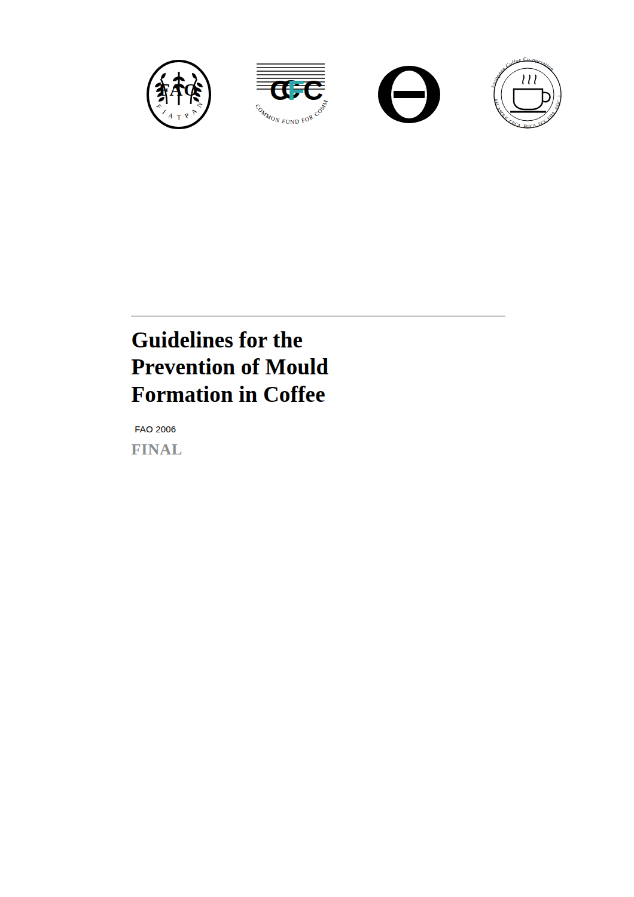FAO F I A T P A N I S
C C C F C COMMON FUND FOR COMMODITIES
European Coffee Co-operation AFCASOLE, CECA, EUCA, ECF, EDA, ASIC, ISIC, PEC
Guidelines for the
Prevention of Mould
Formation in Coffee
FAO 2006
FINAL